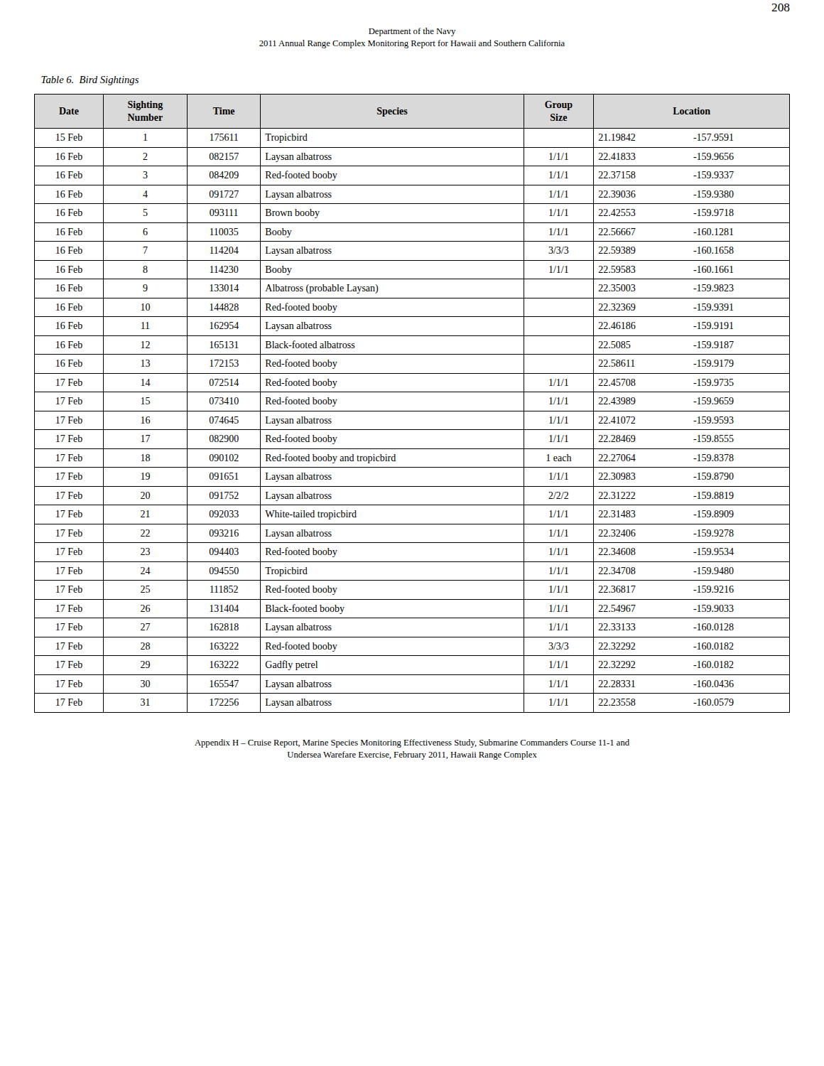208
Department of the Navy
2011 Annual Range Complex Monitoring Report for Hawaii and Southern California
Table 6. Bird Sightings
| Date | Sighting Number | Time | Species | Group Size | Location |
| --- | --- | --- | --- | --- | --- |
| 15 Feb | 1 | 175611 | Tropicbird | | 21.19842 | -157.9591 |
| 16 Feb | 2 | 082157 | Laysan albatross | 1/1/1 | 22.41833 | -159.9656 |
| 16 Feb | 3 | 084209 | Red-footed booby | 1/1/1 | 22.37158 | -159.9337 |
| 16 Feb | 4 | 091727 | Laysan albatross | 1/1/1 | 22.39036 | -159.9380 |
| 16 Feb | 5 | 093111 | Brown booby | 1/1/1 | 22.42553 | -159.9718 |
| 16 Feb | 6 | 110035 | Booby | 1/1/1 | 22.56667 | -160.1281 |
| 16 Feb | 7 | 114204 | Laysan albatross | 3/3/3 | 22.59389 | -160.1658 |
| 16 Feb | 8 | 114230 | Booby | 1/1/1 | 22.59583 | -160.1661 |
| 16 Feb | 9 | 133014 | Albatross (probable Laysan) | | 22.35003 | -159.9823 |
| 16 Feb | 10 | 144828 | Red-footed booby | | 22.32369 | -159.9391 |
| 16 Feb | 11 | 162954 | Laysan albatross | | 22.46186 | -159.9191 |
| 16 Feb | 12 | 165131 | Black-footed albatross | | 22.5085 | -159.9187 |
| 16 Feb | 13 | 172153 | Red-footed booby | | 22.58611 | -159.9179 |
| 17 Feb | 14 | 072514 | Red-footed booby | 1/1/1 | 22.45708 | -159.9735 |
| 17 Feb | 15 | 073410 | Red-footed booby | 1/1/1 | 22.43989 | -159.9659 |
| 17 Feb | 16 | 074645 | Laysan albatross | 1/1/1 | 22.41072 | -159.9593 |
| 17 Feb | 17 | 082900 | Red-footed booby | 1/1/1 | 22.28469 | -159.8555 |
| 17 Feb | 18 | 090102 | Red-footed booby and tropicbird | 1 each | 22.27064 | -159.8378 |
| 17 Feb | 19 | 091651 | Laysan albatross | 1/1/1 | 22.30983 | -159.8790 |
| 17 Feb | 20 | 091752 | Laysan albatross | 2/2/2 | 22.31222 | -159.8819 |
| 17 Feb | 21 | 092033 | White-tailed tropicbird | 1/1/1 | 22.31483 | -159.8909 |
| 17 Feb | 22 | 093216 | Laysan albatross | 1/1/1 | 22.32406 | -159.9278 |
| 17 Feb | 23 | 094403 | Red-footed booby | 1/1/1 | 22.34608 | -159.9534 |
| 17 Feb | 24 | 094550 | Tropicbird | 1/1/1 | 22.34708 | -159.9480 |
| 17 Feb | 25 | 111852 | Red-footed booby | 1/1/1 | 22.36817 | -159.9216 |
| 17 Feb | 26 | 131404 | Black-footed booby | 1/1/1 | 22.54967 | -159.9033 |
| 17 Feb | 27 | 162818 | Laysan albatross | 1/1/1 | 22.33133 | -160.0128 |
| 17 Feb | 28 | 163222 | Red-footed booby | 3/3/3 | 22.32292 | -160.0182 |
| 17 Feb | 29 | 163222 | Gadfly petrel | 1/1/1 | 22.32292 | -160.0182 |
| 17 Feb | 30 | 165547 | Laysan albatross | 1/1/1 | 22.28331 | -160.0436 |
| 17 Feb | 31 | 172256 | Laysan albatross | 1/1/1 | 22.23558 | -160.0579 |
Appendix H – Cruise Report, Marine Species Monitoring Effectiveness Study, Submarine Commanders Course 11-1 and
Undersea Warefare Exercise, February 2011, Hawaii Range Complex